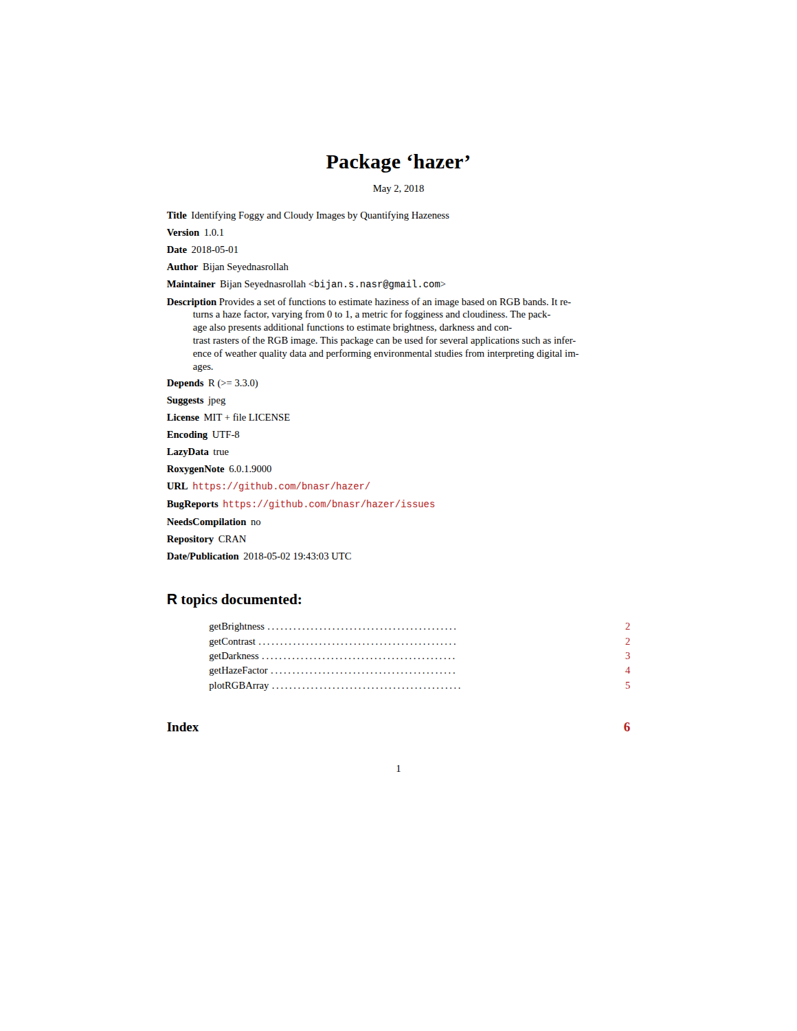Package ‘hazer’
May 2, 2018
Title
Identifying Foggy and Cloudy Images by Quantifying Hazeness
Version
1.0.1
Date
2018-05-01
Author
Bijan Seyednasrollah
Maintainer
Bijan Seyednasrollah <bijan.s.nasr@gmail.com>
Description
Provides a set of functions to estimate haziness of an image based on RGB bands. It re- turns a haze factor, varying from 0 to 1, a metric for fogginess and cloudiness. The pack-
age also presents additional functions to estimate brightness, darkness and con-
trast rasters of the RGB image. This package can be used for several applications such as infer-
ence of weather quality data and performing environmental studies from interpreting digital im-
ages.
Depends
R (>= 3.3.0)
Suggests
jpeg
License
MIT + file LICENSE
Encoding
UTF-8
LazyData
true
RoxygenNote
6.0.1.9000
URL
https://github.com/bnasr/hazer/
BugReports
https://github.com/bnasr/hazer/issues
NeedsCompilation
no
Repository
CRAN
Date/Publication
2018-05-02 19:43:03 UTC
R topics documented:
getBrightness............................................ 2
getContrast.............................................. 2
getDarkness............................................. 3
getHazeFactor........................................... 4
plotRGBArray............................................ 5
Index 6
1